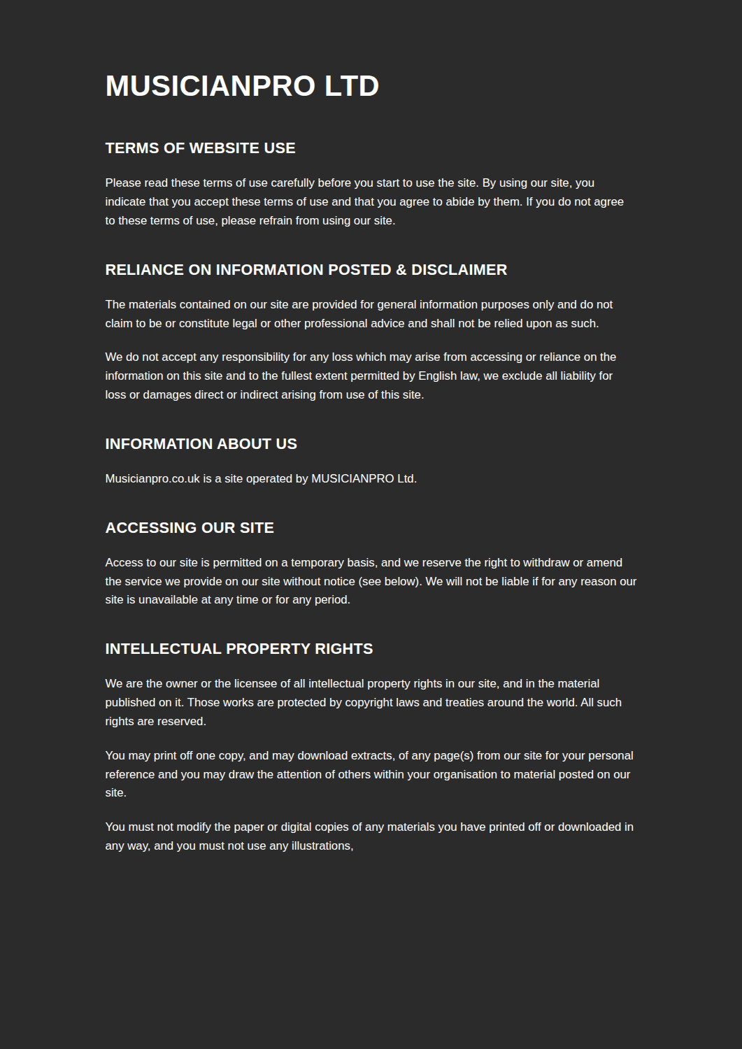MUSICIANPRO LTD
TERMS OF WEBSITE USE
Please read these terms of use carefully before you start to use the site. By using our site, you indicate that you accept these terms of use and that you agree to abide by them. If you do not agree to these terms of use, please refrain from using our site.
RELIANCE ON INFORMATION POSTED & DISCLAIMER
The materials contained on our site are provided for general information purposes only and do not claim to be or constitute legal or other professional advice and shall not be relied upon as such.
We do not accept any responsibility for any loss which may arise from accessing or reliance on the information on this site and to the fullest extent permitted by English law, we exclude all liability for loss or damages direct or indirect arising from use of this site.
INFORMATION ABOUT US
Musicianpro.co.uk is a site operated by MUSICIANPRO Ltd.
ACCESSING OUR SITE
Access to our site is permitted on a temporary basis, and we reserve the right to withdraw or amend the service we provide on our site without notice (see below). We will not be liable if for any reason our site is unavailable at any time or for any period.
INTELLECTUAL PROPERTY RIGHTS
We are the owner or the licensee of all intellectual property rights in our site, and in the material published on it. Those works are protected by copyright laws and treaties around the world. All such rights are reserved.
You may print off one copy, and may download extracts, of any page(s) from our site for your personal reference and you may draw the attention of others within your organisation to material posted on our site.
You must not modify the paper or digital copies of any materials you have printed off or downloaded in any way, and you must not use any illustrations,